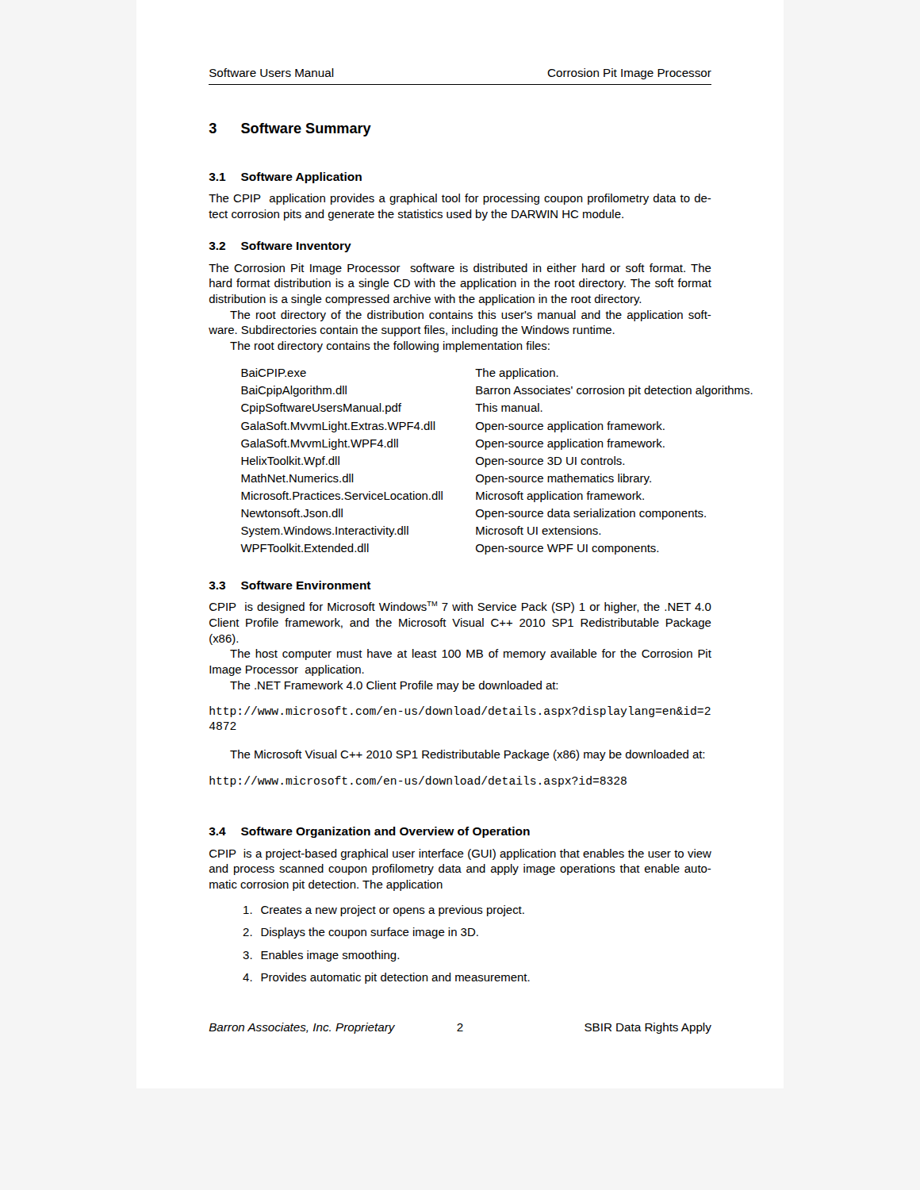Software Users Manual
Corrosion Pit Image Processor
3 Software Summary
3.1 Software Application
The CPIP application provides a graphical tool for processing coupon profilometry data to detect corrosion pits and generate the statistics used by the DARWIN HC module.
3.2 Software Inventory
The Corrosion Pit Image Processor software is distributed in either hard or soft format. The hard format distribution is a single CD with the application in the root directory. The soft format distribution is a single compressed archive with the application in the root directory.
The root directory of the distribution contains this user's manual and the application software. Subdirectories contain the support files, including the Windows runtime.
The root directory contains the following implementation files:
| BaiCPIP.exe | The application. |
| BaiCpipAlgorithm.dll | Barron Associates' corrosion pit detection algorithms. |
| CpipSoftwareUsersManual.pdf | This manual. |
| GalaSoft.MvvmLight.Extras.WPF4.dll | Open-source application framework. |
| GalaSoft.MvvmLight.WPF4.dll | Open-source application framework. |
| HelixToolkit.Wpf.dll | Open-source 3D UI controls. |
| MathNet.Numerics.dll | Open-source mathematics library. |
| Microsoft.Practices.ServiceLocation.dll | Microsoft application framework. |
| Newtonsoft.Json.dll | Open-source data serialization components. |
| System.Windows.Interactivity.dll | Microsoft UI extensions. |
| WPFToolkit.Extended.dll | Open-source WPF UI components. |
3.3 Software Environment
CPIP is designed for Microsoft WindowsTM 7 with Service Pack (SP) 1 or higher, the .NET 4.0 Client Profile framework, and the Microsoft Visual C++ 2010 SP1 Redistributable Package (x86).
The host computer must have at least 100 MB of memory available for the Corrosion Pit Image Processor application.
The .NET Framework 4.0 Client Profile may be downloaded at:
http://www.microsoft.com/en-us/download/details.aspx?displaylang=en&id=24872
The Microsoft Visual C++ 2010 SP1 Redistributable Package (x86) may be downloaded at:
http://www.microsoft.com/en-us/download/details.aspx?id=8328
3.4 Software Organization and Overview of Operation
CPIP is a project-based graphical user interface (GUI) application that enables the user to view and process scanned coupon profilometry data and apply image operations that enable automatic corrosion pit detection. The application
Creates a new project or opens a previous project.
Displays the coupon surface image in 3D.
Enables image smoothing.
Provides automatic pit detection and measurement.
Barron Associates, Inc. Proprietary
2
SBIR Data Rights Apply